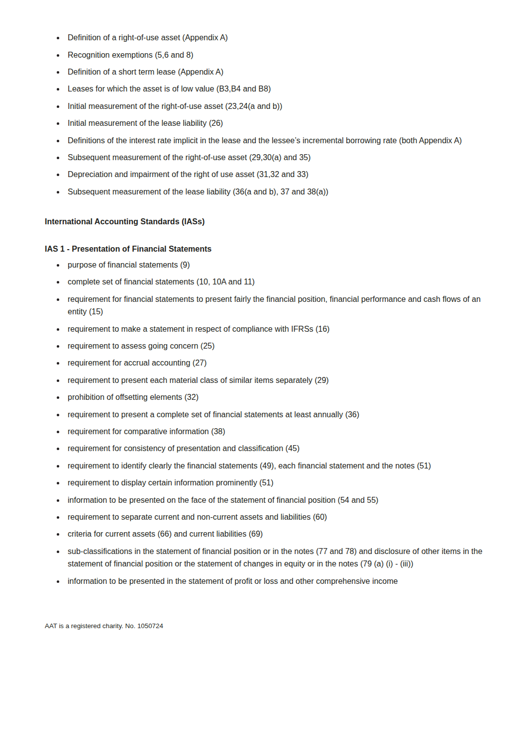Definition of a right-of-use asset (Appendix A)
Recognition exemptions (5,6 and 8)
Definition of a short term lease (Appendix A)
Leases for which the asset is of low value (B3,B4 and B8)
Initial measurement of the right-of-use asset (23,24(a and b))
Initial measurement of the lease liability (26)
Definitions of the interest rate implicit in the lease and the lessee’s incremental borrowing rate (both Appendix A)
Subsequent measurement of the right-of-use asset (29,30(a) and 35)
Depreciation and impairment of the right of use asset (31,32 and 33)
Subsequent measurement of the lease liability (36(a and b), 37 and 38(a))
International Accounting Standards (IASs)
IAS 1 - Presentation of Financial Statements
purpose of financial statements (9)
complete set of financial statements (10, 10A and 11)
requirement for financial statements to present fairly the financial position, financial performance and cash flows of an entity (15)
requirement to make a statement in respect of compliance with IFRSs (16)
requirement to assess going concern (25)
requirement for accrual accounting (27)
requirement to present each material class of similar items separately (29)
prohibition of offsetting elements (32)
requirement to present a complete set of financial statements at least annually (36)
requirement for comparative information (38)
requirement for consistency of presentation and classification (45)
requirement to identify clearly the financial statements (49), each financial statement and the notes (51)
requirement to display certain information prominently (51)
information to be presented on the face of the statement of financial position (54 and 55)
requirement to separate current and non-current assets and liabilities (60)
criteria for current assets (66) and current liabilities (69)
sub-classifications in the statement of financial position or in the notes (77 and 78) and disclosure of other items in the statement of financial position or the statement of changes in equity or in the notes (79 (a) (i) - (iii))
information to be presented in the statement of profit or loss and other comprehensive income
AAT is a registered charity. No. 1050724